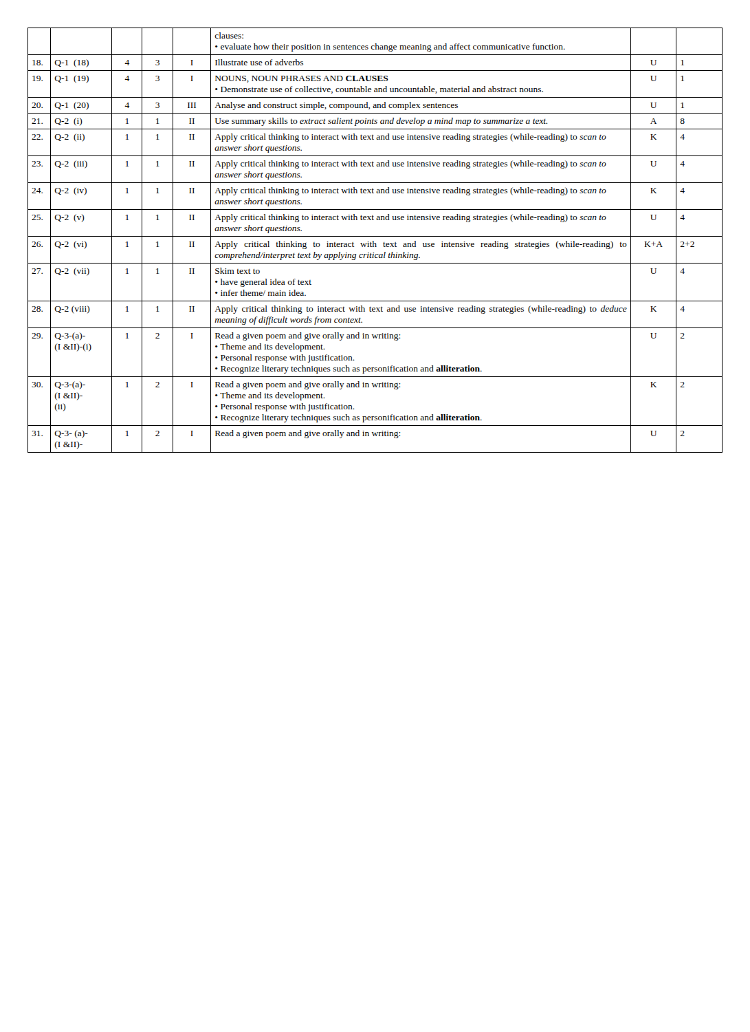| | | | | | clauses: • evaluate how their position in sentences change meaning and affect communicative function. | | |
| 18. | Q-1 (18) | 4 | 3 | I | Illustrate use of adverbs | U | 1 |
| 19. | Q-1 (19) | 4 | 3 | I | NOUNS, NOUN PHRASES AND CLAUSES • Demonstrate use of collective, countable and uncountable, material and abstract nouns. | U | 1 |
| 20. | Q-1 (20) | 4 | 3 | III | Analyse and construct simple, compound, and complex sentences | U | 1 |
| 21. | Q-2 (i) | 1 | 1 | II | Use summary skills to extract salient points and develop a mind map to summarize a text. | A | 8 |
| 22. | Q-2 (ii) | 1 | 1 | II | Apply critical thinking to interact with text and use intensive reading strategies (while-reading) to scan to answer short questions. | K | 4 |
| 23. | Q-2 (iii) | 1 | 1 | II | Apply critical thinking to interact with text and use intensive reading strategies (while-reading) to scan to answer short questions. | U | 4 |
| 24. | Q-2 (iv) | 1 | 1 | II | Apply critical thinking to interact with text and use intensive reading strategies (while-reading) to scan to answer short questions. | K | 4 |
| 25. | Q-2 (v) | 1 | 1 | II | Apply critical thinking to interact with text and use intensive reading strategies (while-reading) to scan to answer short questions. | U | 4 |
| 26. | Q-2 (vi) | 1 | 1 | II | Apply critical thinking to interact with text and use intensive reading strategies (while-reading) to comprehend/interpret text by applying critical thinking. | K+A | 2+2 |
| 27. | Q-2 (vii) | 1 | 1 | II | Skim text to • have general idea of text • infer theme/ main idea. | U | 4 |
| 28. | Q-2 (viii) | 1 | 1 | II | Apply critical thinking to interact with text and use intensive reading strategies (while-reading) to deduce meaning of difficult words from context. | K | 4 |
| 29. | Q-3-(a)- (I &II)-(i) | 1 | 2 | I | Read a given poem and give orally and in writing: • Theme and its development. • Personal response with justification. • Recognize literary techniques such as personification and alliteration . | U | 2 |
| 30. | Q-3-(a)- (I &II)- (ii) | 1 | 2 | I | Read a given poem and give orally and in writing: • Theme and its development. • Personal response with justification. • Recognize literary techniques such as personification and alliteration . | K | 2 |
| 31. | Q-3- (a)- (I &II)- | 1 | 2 | I | Read a given poem and give orally and in writing: | U | 2 |